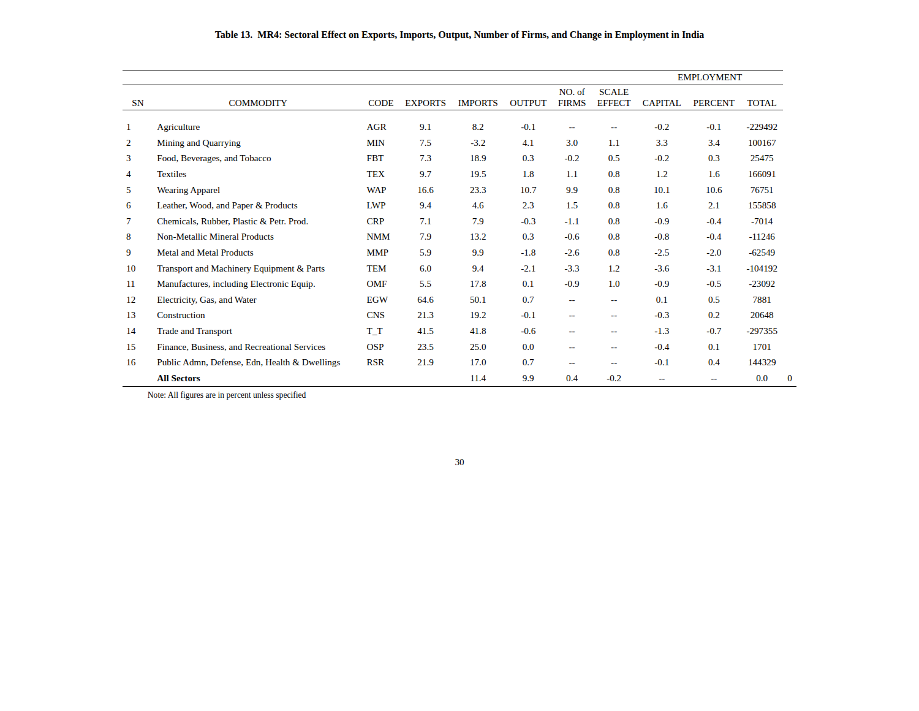Table 13. MR4: Sectoral Effect on Exports, Imports, Output, Number of Firms, and Change in Employment in India
| | EMPLOYMENT |
| --- | --- |
| SN | COMMODITY | CODE | EXPORTS | IMPORTS | OUTPUT | NO. of FIRMS | SCALE EFFECT | CAPITAL | PERCENT | TOTAL |
| 1 | Agriculture | AGR | 9.1 | 8.2 | -0.1 | -- | -- | -0.2 | -0.1 | -229492 |
| 2 | Mining and Quarrying | MIN | 7.5 | -3.2 | 4.1 | 3.0 | 1.1 | 3.3 | 3.4 | 100167 |
| 3 | Food, Beverages, and Tobacco | FBT | 7.3 | 18.9 | 0.3 | -0.2 | 0.5 | -0.2 | 0.3 | 25475 |
| 4 | Textiles | TEX | 9.7 | 19.5 | 1.8 | 1.1 | 0.8 | 1.2 | 1.6 | 166091 |
| 5 | Wearing Apparel | WAP | 16.6 | 23.3 | 10.7 | 9.9 | 0.8 | 10.1 | 10.6 | 76751 |
| 6 | Leather, Wood, and Paper & Products | LWP | 9.4 | 4.6 | 2.3 | 1.5 | 0.8 | 1.6 | 2.1 | 155858 |
| 7 | Chemicals, Rubber, Plastic & Petr. Prod. | CRP | 7.1 | 7.9 | -0.3 | -1.1 | 0.8 | -0.9 | -0.4 | -7014 |
| 8 | Non-Metallic Mineral Products | NMM | 7.9 | 13.2 | 0.3 | -0.6 | 0.8 | -0.8 | -0.4 | -11246 |
| 9 | Metal and Metal Products | MMP | 5.9 | 9.9 | -1.8 | -2.6 | 0.8 | -2.5 | -2.0 | -62549 |
| 10 | Transport and Machinery Equipment & Parts | TEM | 6.0 | 9.4 | -2.1 | -3.3 | 1.2 | -3.6 | -3.1 | -104192 |
| 11 | Manufactures, including Electronic Equip. | OMF | 5.5 | 17.8 | 0.1 | -0.9 | 1.0 | -0.9 | -0.5 | -23092 |
| 12 | Electricity, Gas, and Water | EGW | 64.6 | 50.1 | 0.7 | -- | -- | 0.1 | 0.5 | 7881 |
| 13 | Construction | CNS | 21.3 | 19.2 | -0.1 | -- | -- | -0.3 | 0.2 | 20648 |
| 14 | Trade and Transport | T_T | 41.5 | 41.8 | -0.6 | -- | -- | -1.3 | -0.7 | -297355 |
| 15 | Finance, Business, and Recreational Services | OSP | 23.5 | 25.0 | 0.0 | -- | -- | -0.4 | 0.1 | 1701 |
| 16 | Public Admn, Defense, Edn, Health & Dwellings | RSR | 21.9 | 17.0 | 0.7 | -- | -- | -0.1 | 0.4 | 144329 |
| | All Sectors | | | 11.4 | 9.9 | 0.4 | -0.2 | -- | -- | 0.0 | 0 |
Note: All figures are in percent unless specified
30